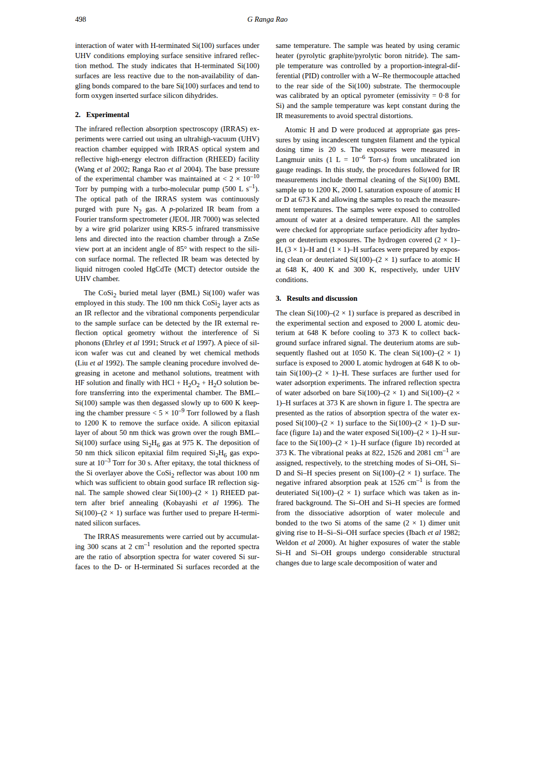498 G Ranga Rao 498
interaction of water with H-terminated Si(100) surfaces under UHV conditions employing surface sensitive infrared reflection method. The study indicates that H-terminated Si(100) surfaces are less reactive due to the non-availability of dangling bonds compared to the bare Si(100) surfaces and tend to form oxygen inserted surface silicon dihydrides.
2. Experimental
The infrared reflection absorption spectroscopy (IRRAS) experiments were carried out using an ultrahigh-vacuum (UHV) reaction chamber equipped with IRRAS optical system and reflective high-energy electron diffraction (RHEED) facility (Wang et al 2002; Ranga Rao et al 2004). The base pressure of the experimental chamber was maintained at < 2 × 10–10 Torr by pumping with a turbo-molecular pump (500 L s–1). The optical path of the IRRAS system was continuously purged with pure N2 gas. A p-polarized IR beam from a Fourier transform spectrometer (JEOL JIR 7000) was selected by a wire grid polarizer using KRS-5 infrared transmissive lens and directed into the reaction chamber through a ZnSe view port at an incident angle of 85° with respect to the silicon surface normal. The reflected IR beam was detected by liquid nitrogen cooled HgCdTe (MCT) detector outside the UHV chamber.
The CoSi2 buried metal layer (BML) Si(100) wafer was employed in this study. The 100 nm thick CoSi2 layer acts as an IR reflector and the vibrational components perpendicular to the sample surface can be detected by the IR external reflection optical geometry without the interference of Si phonons (Ehrley et al 1991; Struck et al 1997). A piece of silicon wafer was cut and cleaned by wet chemical methods (Liu et al 1992). The sample cleaning procedure involved degreasing in acetone and methanol solutions, treatment with HF solution and finally with HCl + H2O2 + H2O solution before transferring into the experimental chamber. The BML–Si(100) sample was then degassed slowly up to 600 K keeping the chamber pressure < 5 × 10–9 Torr followed by a flash to 1200 K to remove the surface oxide. A silicon epitaxial layer of about 50 nm thick was grown over the rough BML–Si(100) surface using Si2H6 gas at 975 K. The deposition of 50 nm thick silicon epitaxial film required Si2H6 gas exposure at 10–3 Torr for 30 s. After epitaxy, the total thickness of the Si overlayer above the CoSi2 reflector was about 100 nm which was sufficient to obtain good surface IR reflection signal. The sample showed clear Si(100)–(2 × 1) RHEED pattern after brief annealing (Kobayashi et al 1996). The Si(100)–(2 × 1) surface was further used to prepare H-terminated silicon surfaces.
The IRRAS measurements were carried out by accumulating 300 scans at 2 cm–1 resolution and the reported spectra are the ratio of absorption spectra for water covered Si surfaces to the D- or H-terminated Si surfaces recorded at the same temperature. The sample was heated by using ceramic heater (pyrolytic graphite/pyrolytic boron nitride). The sample temperature was controlled by a proportion-integral-differential (PID) controller with a W–Re thermocouple attached to the rear side of the Si(100) substrate. The thermocouple was calibrated by an optical pyrometer (emissivity = 0·8 for Si) and the sample temperature was kept constant during the IR measurements to avoid spectral distortions.
Atomic H and D were produced at appropriate gas pressures by using incandescent tungsten filament and the typical dosing time is 20 s. The exposures were measured in Langmuir units (1 L = 10–6 Torr-s) from uncalibrated ion gauge readings. In this study, the procedures followed for IR measurements include thermal cleaning of the Si(100) BML sample up to 1200 K, 2000 L saturation exposure of atomic H or D at 673 K and allowing the samples to reach the measurement temperatures. The samples were exposed to controlled amount of water at a desired temperature. All the samples were checked for appropriate surface periodicity after hydrogen or deuterium exposures. The hydrogen covered (2 × 1)–H, (3 × 1)–H and (1 × 1)–H surfaces were prepared by exposing clean or deuteriated Si(100)–(2 × 1) surface to atomic H at 648 K, 400 K and 300 K, respectively, under UHV conditions.
3. Results and discussion
The clean Si(100)–(2 × 1) surface is prepared as described in the experimental section and exposed to 2000 L atomic deuterium at 648 K before cooling to 373 K to collect background surface infrared signal. The deuterium atoms are subsequently flashed out at 1050 K. The clean Si(100)–(2 × 1) surface is exposed to 2000 L atomic hydrogen at 648 K to obtain Si(100)–(2 × 1)–H. These surfaces are further used for water adsorption experiments. The infrared reflection spectra of water adsorbed on bare Si(100)–(2 × 1) and Si(100)–(2 × 1)–H surfaces at 373 K are shown in figure 1. The spectra are presented as the ratios of absorption spectra of the water exposed Si(100)–(2 × 1) surface to the Si(100)–(2 × 1)–D surface (figure 1a) and the water exposed Si(100)–(2 × 1)–H surface to the Si(100)–(2 × 1)–H surface (figure 1b) recorded at 373 K. The vibrational peaks at 822, 1526 and 2081 cm–1 are assigned, respectively, to the stretching modes of Si–OH, Si–D and Si–H species present on Si(100)–(2 × 1) surface. The negative infrared absorption peak at 1526 cm–1 is from the deuteriated Si(100)–(2 × 1) surface which was taken as infrared background. The Si–OH and Si–H species are formed from the dissociative adsorption of water molecule and bonded to the two Si atoms of the same (2 × 1) dimer unit giving rise to H–Si–Si–OH surface species (Ibach et al 1982; Weldon et al 2000). At higher exposures of water the stable Si–H and Si–OH groups undergo considerable structural changes due to large scale decomposition of water and